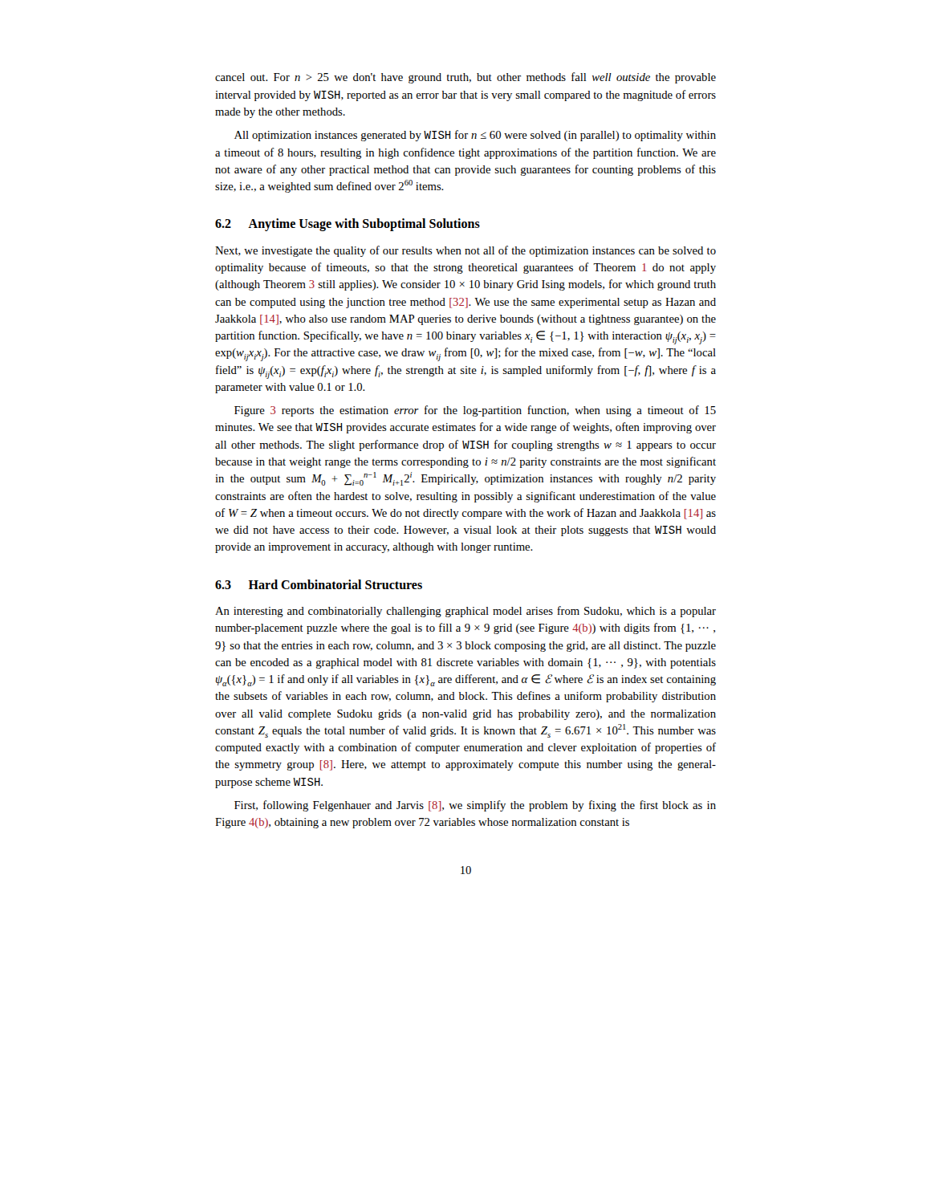cancel out. For n > 25 we don't have ground truth, but other methods fall well outside the provable interval provided by WISH, reported as an error bar that is very small compared to the magnitude of errors made by the other methods.
All optimization instances generated by WISH for n ≤ 60 were solved (in parallel) to optimality within a timeout of 8 hours, resulting in high confidence tight approximations of the partition function. We are not aware of any other practical method that can provide such guarantees for counting problems of this size, i.e., a weighted sum defined over 260 items.
6.2 Anytime Usage with Suboptimal Solutions
Next, we investigate the quality of our results when not all of the optimization instances can be solved to optimality because of timeouts, so that the strong theoretical guarantees of Theorem 1 do not apply (although Theorem 3 still applies). We consider 10 × 10 binary Grid Ising models, for which ground truth can be computed using the junction tree method [32]. We use the same experimental setup as Hazan and Jaakkola [14], who also use random MAP queries to derive bounds (without a tightness guarantee) on the partition function. Specifically, we have n = 100 binary variables xi ∈ {−1, 1} with interaction ψij(xi, xj) = exp(wijxixj). For the attractive case, we draw wij from [0, w]; for the mixed case, from [−w, w]. The “local field” is ψij(xi) = exp(fixi) where fi, the strength at site i, is sampled uniformly from [−f, f], where f is a parameter with value 0.1 or 1.0.
Figure 3 reports the estimation error for the log-partition function, when using a timeout of 15 minutes. We see that WISH provides accurate estimates for a wide range of weights, often improving over all other methods. The slight performance drop of WISH for coupling strengths w ≈ 1 appears to occur because in that weight range the terms corresponding to i ≈ n/2 parity constraints are the most significant in the output sum M0 + ∑i=0n−1 Mi+12i. Empirically, optimization instances with roughly n/2 parity constraints are often the hardest to solve, resulting in possibly a significant underestimation of the value of W = Z when a timeout occurs. We do not directly compare with the work of Hazan and Jaakkola [14] as we did not have access to their code. However, a visual look at their plots suggests that WISH would provide an improvement in accuracy, although with longer runtime.
6.3 Hard Combinatorial Structures
An interesting and combinatorially challenging graphical model arises from Sudoku, which is a popular number-placement puzzle where the goal is to fill a 9 × 9 grid (see Figure 4(b)) with digits from {1, ··· , 9} so that the entries in each row, column, and 3 × 3 block composing the grid, are all distinct. The puzzle can be encoded as a graphical model with 81 discrete variables with domain {1, ··· , 9}, with potentials ψα({x}α) = 1 if and only if all variables in {x}α are different, and α ∈ ℰ where ℰ is an index set containing the subsets of variables in each row, column, and block. This defines a uniform probability distribution over all valid complete Sudoku grids (a non-valid grid has probability zero), and the normalization constant Zs equals the total number of valid grids. It is known that Zs = 6.671 × 1021. This number was computed exactly with a combination of computer enumeration and clever exploitation of properties of the symmetry group [8]. Here, we attempt to approximately compute this number using the general-purpose scheme WISH.
First, following Felgenhauer and Jarvis [8], we simplify the problem by fixing the first block as in Figure 4(b), obtaining a new problem over 72 variables whose normalization constant is
10